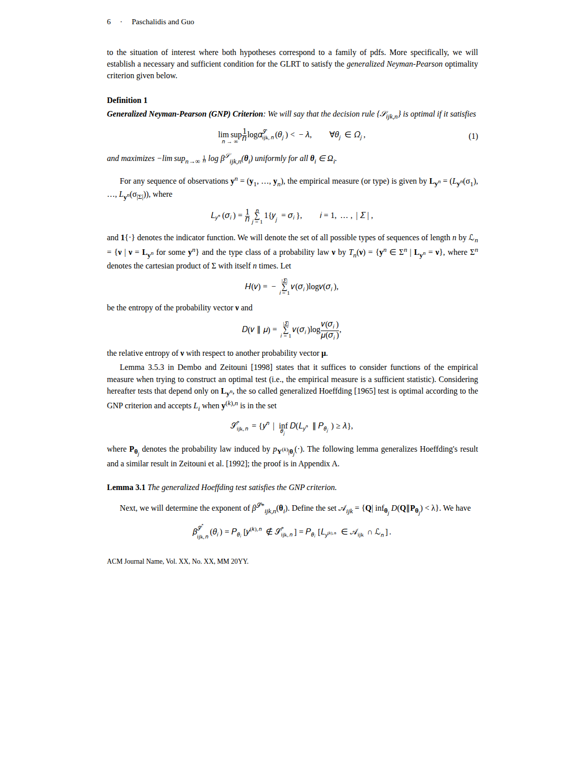6·Paschalidis and Guo
to the situation of interest where both hypotheses correspond to a family of pdfs. More specifically, we will establish a necessary and sufficient condition for the GLRT to satisfy the generalized Neyman-Pearson optimality criterion given below.
Definition 1
Generalized Neyman-Pearson (GNP) Criterion: We will say that the decision rule {𝒮ijk,n} is optimal if it satisfies
lim sup n→∞ 1n log αijk,n𝒮 (θj) < −λ , ∀θj ∈ Ωj , (1)
and maximizes −lim supn→∞ 1n log β𝒮ijk,n(θi) uniformly for all θi ∈ Ωi.
For any sequence of observations yn = (y1, …, yn), the empirical measure (or type) is given by Lyn = (Lyn(σ1), …, Lyn(σ|Σ|)), where
Lyn (σi) = 1n ∑ j=1 n 1 { yj = σi } , i=1,…,|Σ| ,
and 1{·} denotes the indicator function. We will denote the set of all possible types of sequences of length n by ℒn = {ν | ν = Lyn for some yn} and the type class of a probability law ν by Tn(ν) = {yn ∈ Σn | Lyn = ν}, where Σn denotes the cartesian product of Σ with itself n times. Let
H(ν) = − ∑ i=1 |Σ| ν (σi) log ν (σi) ,
be the entropy of the probability vector ν and
D(ν∥μ) = ∑ i=1 |Σ| ν (σi) log ν(σi) μ(σi) ,
the relative entropy of ν with respect to another probability vector μ.
Lemma 3.5.3 in Dembo and Zeitouni [1998] states that it suffices to consider functions of the empirical measure when trying to construct an optimal test (i.e., the empirical measure is a sufficient statistic). Considering hereafter tests that depend only on Lyn, the so called generalized Hoeffding [1965] test is optimal according to the GNP criterion and accepts Li when y(k),n is in the set
𝒮ijk,n* = { yn | inf θj D ( Lyn ∥ Pθj ) ≥ λ } ,
where Pθj denotes the probability law induced by pY(k)|θj(·). The following lemma generalizes Hoeffding's result and a similar result in Zeitouni et al. [1992]; the proof is in Appendix A.
Lemma 3.1 The generalized Hoeffding test satisfies the GNP criterion.
Next, we will determine the exponent of β𝒮*ijk,n(θi). Define the set 𝒜ijk = {Q| infθj D(Q∥Pθj) < λ}. We have
βijk,n𝒮* (θi) = Pθi [ y(k),n ∉ 𝒮ijk,n* ] = Pθi [ Ly(k),n ∈ 𝒜ijk ∩ ℒn ] .
ACM Journal Name, Vol. XX, No. XX, MM 20YY.